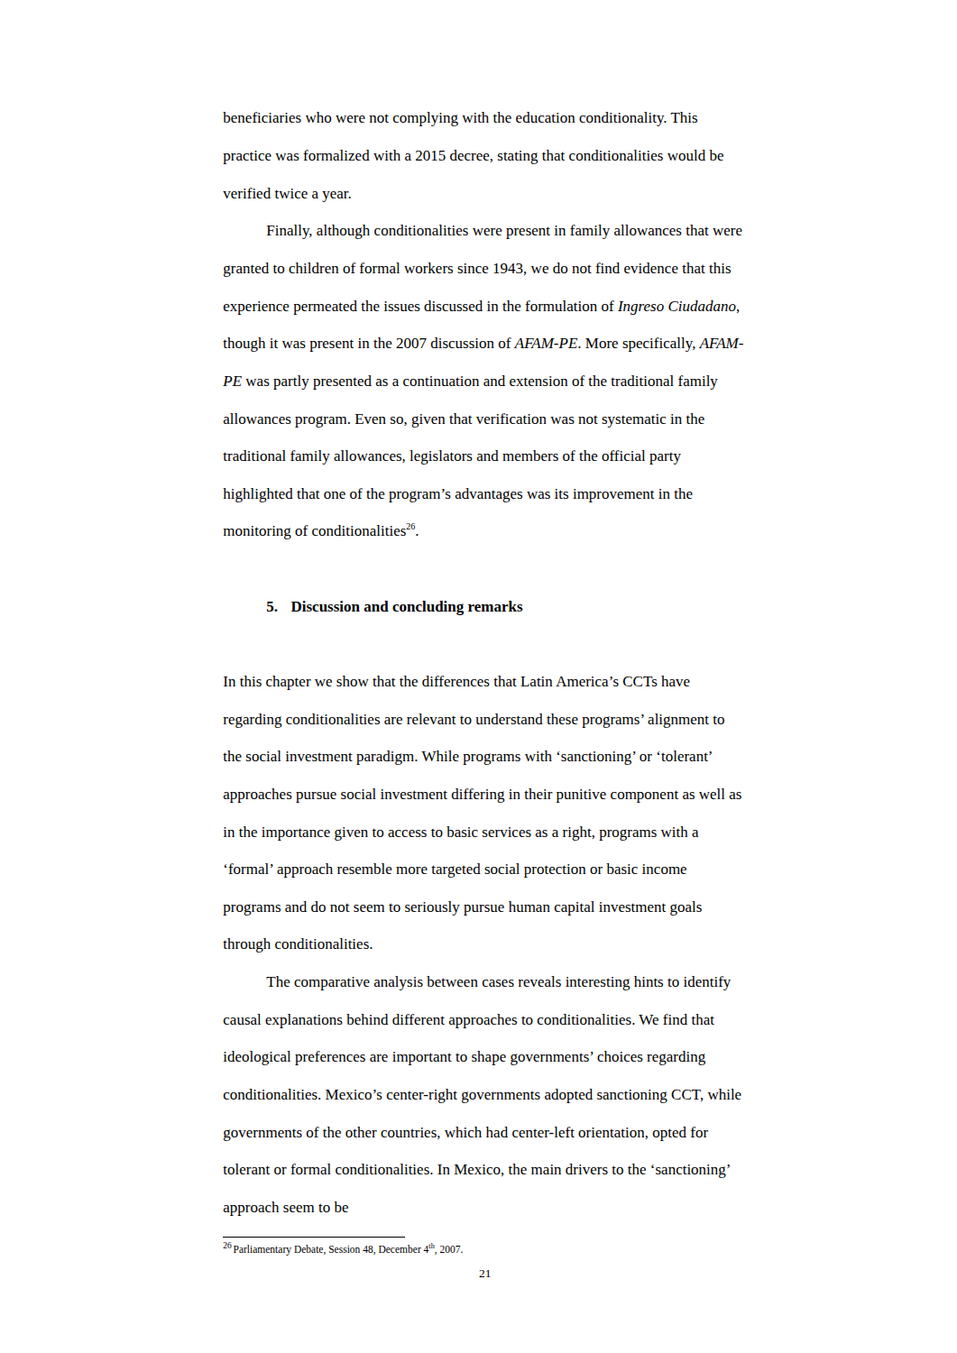beneficiaries who were not complying with the education conditionality. This practice was formalized with a 2015 decree, stating that conditionalities would be verified twice a year.
Finally, although conditionalities were present in family allowances that were granted to children of formal workers since 1943, we do not find evidence that this experience permeated the issues discussed in the formulation of Ingreso Ciudadano, though it was present in the 2007 discussion of AFAM-PE. More specifically, AFAM-PE was partly presented as a continuation and extension of the traditional family allowances program. Even so, given that verification was not systematic in the traditional family allowances, legislators and members of the official party highlighted that one of the program’s advantages was its improvement in the monitoring of conditionalities26.
5. Discussion and concluding remarks
In this chapter we show that the differences that Latin America’s CCTs have regarding conditionalities are relevant to understand these programs’ alignment to the social investment paradigm. While programs with ‘sanctioning’ or ‘tolerant’ approaches pursue social investment differing in their punitive component as well as in the importance given to access to basic services as a right, programs with a ‘formal’ approach resemble more targeted social protection or basic income programs and do not seem to seriously pursue human capital investment goals through conditionalities.
The comparative analysis between cases reveals interesting hints to identify causal explanations behind different approaches to conditionalities. We find that ideological preferences are important to shape governments’ choices regarding conditionalities. Mexico’s center-right governments adopted sanctioning CCT, while governments of the other countries, which had center-left orientation, opted for tolerant or formal conditionalities. In Mexico, the main drivers to the ‘sanctioning’ approach seem to be
26Parliamentary Debate, Session 48, December 4th, 2007.
21